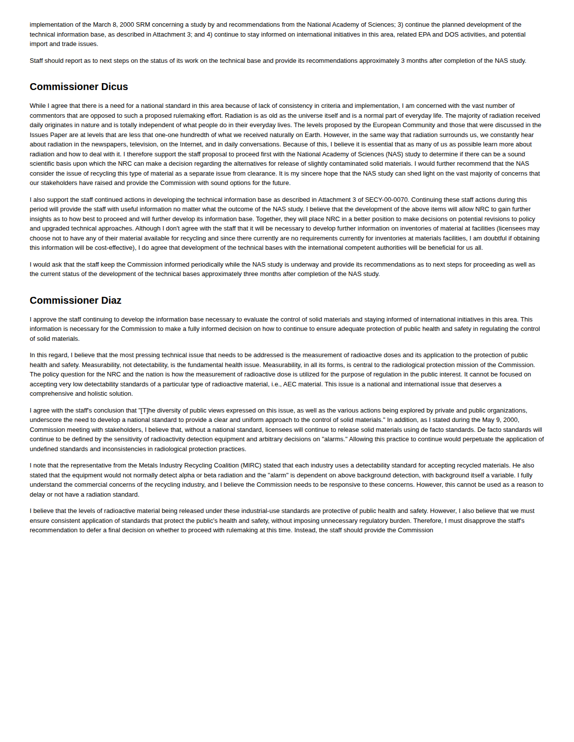implementation of the March 8, 2000 SRM concerning a study by and recommendations from the National Academy of Sciences; 3) continue the planned development of the technical information base, as described in Attachment 3; and 4) continue to stay informed on international initiatives in this area, related EPA and DOS activities, and potential import and trade issues.
Staff should report as to next steps on the status of its work on the technical base and provide its recommendations approximately 3 months after completion of the NAS study.
Commissioner Dicus
While I agree that there is a need for a national standard in this area because of lack of consistency in criteria and implementation, I am concerned with the vast number of commentors that are opposed to such a proposed rulemaking effort. Radiation is as old as the universe itself and is a normal part of everyday life. The majority of radiation received daily originates in nature and is totally independent of what people do in their everyday lives. The levels proposed by the European Community and those that were discussed in the Issues Paper are at levels that are less that one-one hundredth of what we received naturally on Earth. However, in the same way that radiation surrounds us, we constantly hear about radiation in the newspapers, television, on the Internet, and in daily conversations. Because of this, I believe it is essential that as many of us as possible learn more about radiation and how to deal with it. I therefore support the staff proposal to proceed first with the National Academy of Sciences (NAS) study to determine if there can be a sound scientific basis upon which the NRC can make a decision regarding the alternatives for release of slightly contaminated solid materials. I would further recommend that the NAS consider the issue of recycling this type of material as a separate issue from clearance. It is my sincere hope that the NAS study can shed light on the vast majority of concerns that our stakeholders have raised and provide the Commission with sound options for the future.
I also support the staff continued actions in developing the technical information base as described in Attachment 3 of SECY-00-0070. Continuing these staff actions during this period will provide the staff with useful information no matter what the outcome of the NAS study. I believe that the development of the above items will allow NRC to gain further insights as to how best to proceed and will further develop its information base. Together, they will place NRC in a better position to make decisions on potential revisions to policy and upgraded technical approaches. Although I don't agree with the staff that it will be necessary to develop further information on inventories of material at facilities (licensees may choose not to have any of their material available for recycling and since there currently are no requirements currently for inventories at materials facilities, I am doubtful if obtaining this information will be cost-effective), I do agree that development of the technical bases with the international competent authorities will be beneficial for us all.
I would ask that the staff keep the Commission informed periodically while the NAS study is underway and provide its recommendations as to next steps for proceeding as well as the current status of the development of the technical bases approximately three months after completion of the NAS study.
Commissioner Diaz
I approve the staff continuing to develop the information base necessary to evaluate the control of solid materials and staying informed of international initiatives in this area. This information is necessary for the Commission to make a fully informed decision on how to continue to ensure adequate protection of public health and safety in regulating the control of solid materials.
In this regard, I believe that the most pressing technical issue that needs to be addressed is the measurement of radioactive doses and its application to the protection of public health and safety. Measurability, not detectability, is the fundamental health issue. Measurability, in all its forms, is central to the radiological protection mission of the Commission. The policy question for the NRC and the nation is how the measurement of radioactive dose is utilized for the purpose of regulation in the public interest. It cannot be focused on accepting very low detectability standards of a particular type of radioactive material, i.e., AEC material. This issue is a national and international issue that deserves a comprehensive and holistic solution.
I agree with the staff's conclusion that "[T]he diversity of public views expressed on this issue, as well as the various actions being explored by private and public organizations, underscore the need to develop a national standard to provide a clear and uniform approach to the control of solid materials." In addition, as I stated during the May 9, 2000, Commission meeting with stakeholders, I believe that, without a national standard, licensees will continue to release solid materials using de facto standards. De facto standards will continue to be defined by the sensitivity of radioactivity detection equipment and arbitrary decisions on "alarms." Allowing this practice to continue would perpetuate the application of undefined standards and inconsistencies in radiological protection practices.
I note that the representative from the Metals Industry Recycling Coalition (MIRC) stated that each industry uses a detectability standard for accepting recycled materials. He also stated that the equipment would not normally detect alpha or beta radiation and the "alarm" is dependent on above background detection, with background itself a variable. I fully understand the commercial concerns of the recycling industry, and I believe the Commission needs to be responsive to these concerns. However, this cannot be used as a reason to delay or not have a radiation standard.
I believe that the levels of radioactive material being released under these industrial-use standards are protective of public health and safety. However, I also believe that we must ensure consistent application of standards that protect the public's health and safety, without imposing unnecessary regulatory burden. Therefore, I must disapprove the staff's recommendation to defer a final decision on whether to proceed with rulemaking at this time. Instead, the staff should provide the Commission